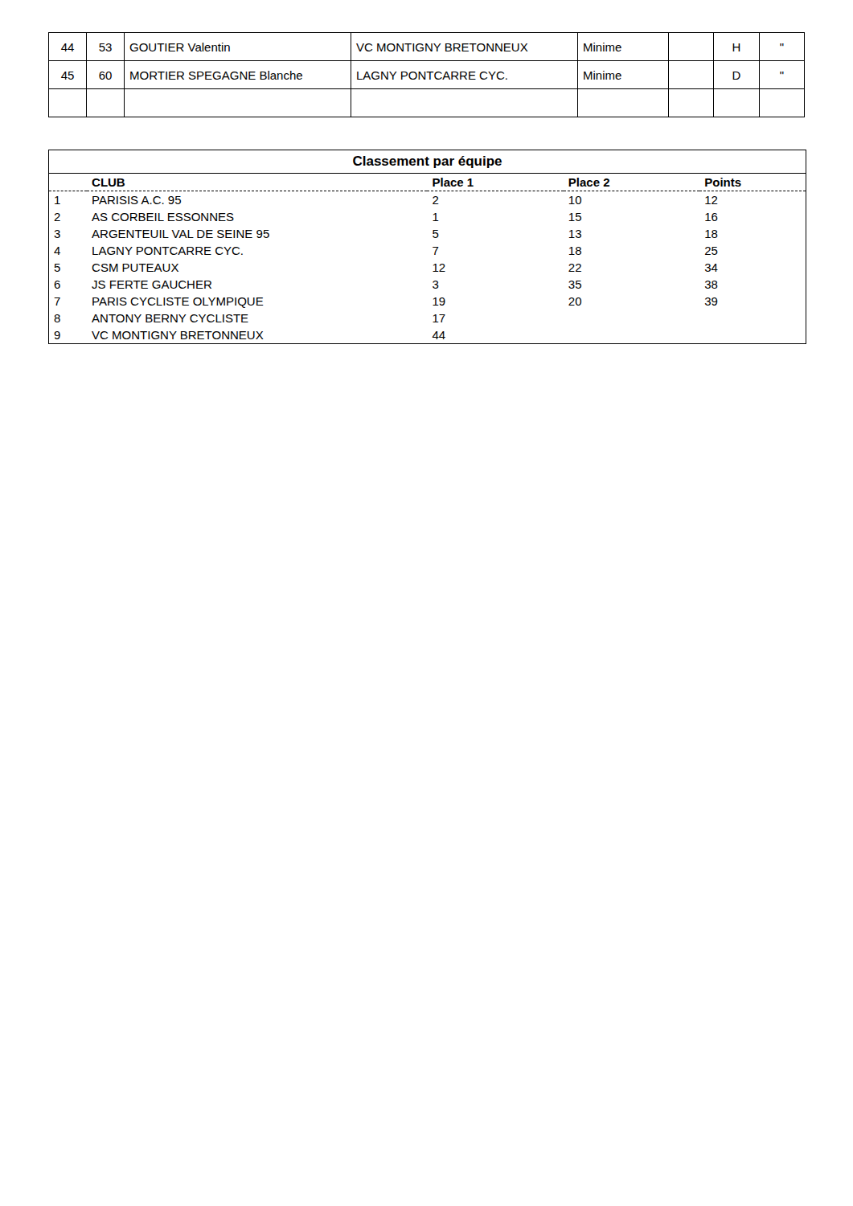| 44 | 53 | GOUTIER Valentin | VC MONTIGNY BRETONNEUX | Minime | | H | " |
| 45 | 60 | MORTIER SPEGAGNE Blanche | LAGNY PONTCARRE CYC. | Minime | | D | " |
Classement par équipe
| | CLUB | Place 1 | Place 2 | Points |
| --- | --- | --- | --- | --- |
| 1 | PARISIS A.C. 95 | 2 | 10 | 12 |
| 2 | AS CORBEIL ESSONNES | 1 | 15 | 16 |
| 3 | ARGENTEUIL VAL DE SEINE 95 | 5 | 13 | 18 |
| 4 | LAGNY PONTCARRE CYC. | 7 | 18 | 25 |
| 5 | CSM PUTEAUX | 12 | 22 | 34 |
| 6 | JS FERTE GAUCHER | 3 | 35 | 38 |
| 7 | PARIS CYCLISTE OLYMPIQUE | 19 | 20 | 39 |
| 8 | ANTONY BERNY CYCLISTE | 17 | | |
| 9 | VC MONTIGNY BRETONNEUX | 44 | | |